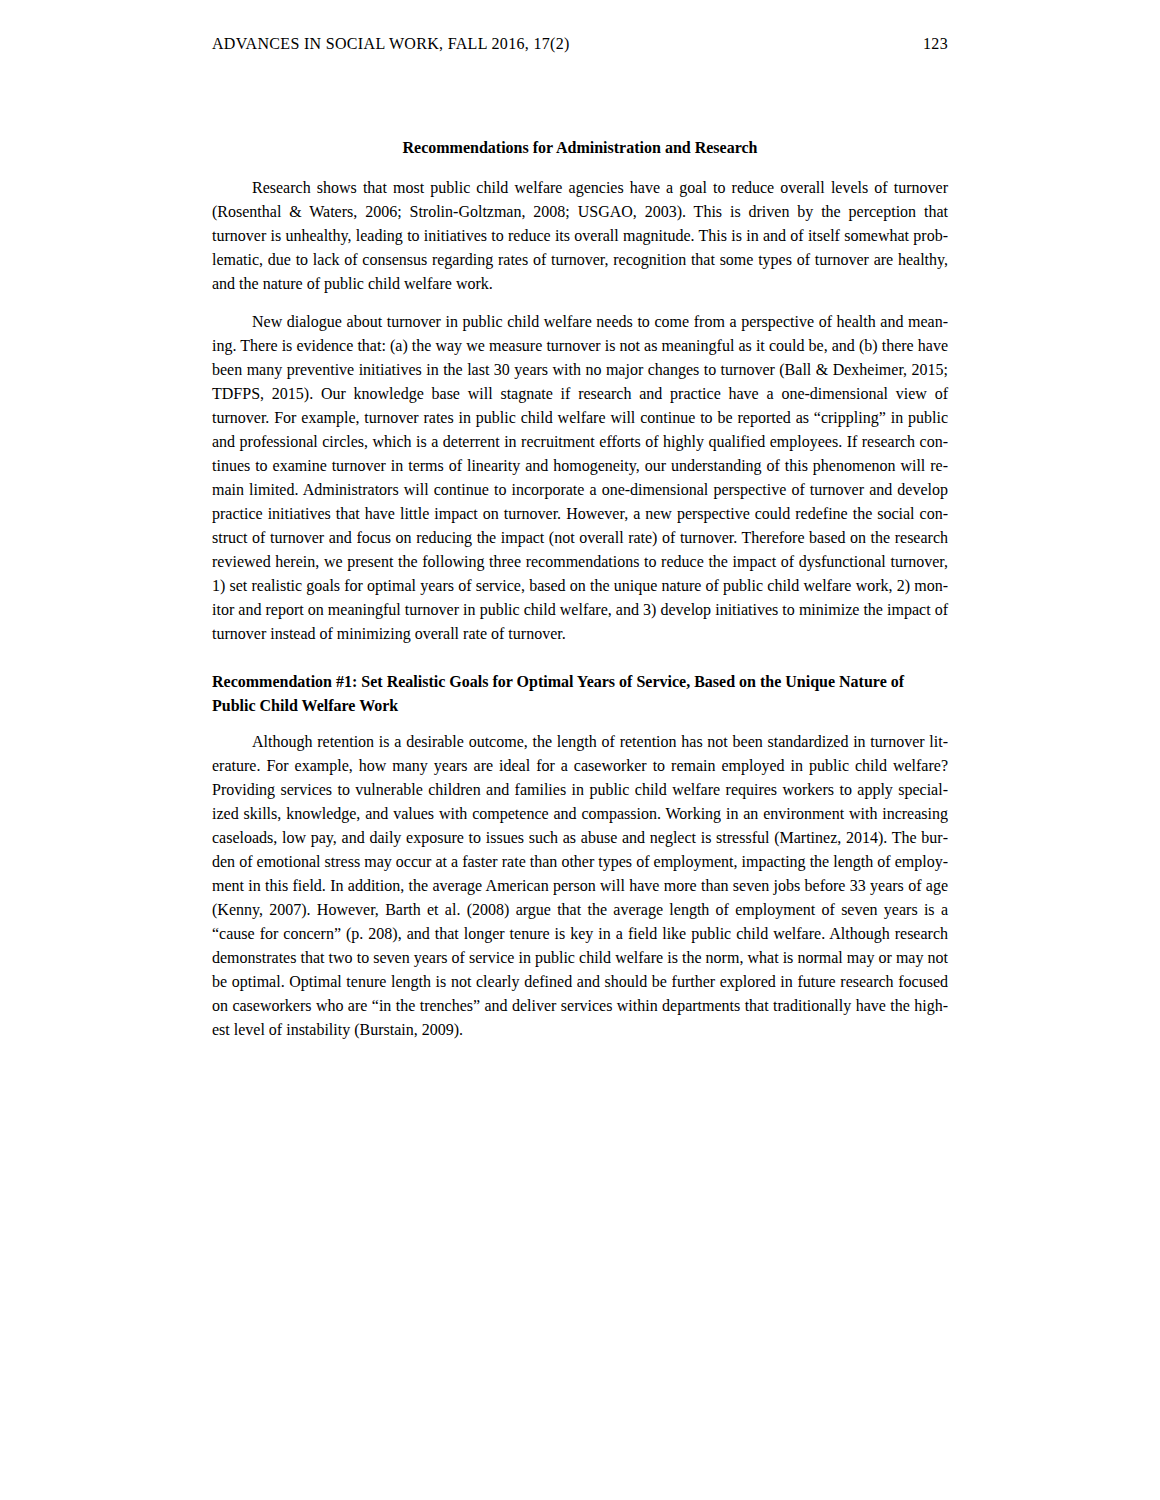Advances in Social Work, Fall 2016, 17(2) 123
Recommendations for Administration and Research
Research shows that most public child welfare agencies have a goal to reduce overall levels of turnover (Rosenthal & Waters, 2006; Strolin-Goltzman, 2008; USGAO, 2003). This is driven by the perception that turnover is unhealthy, leading to initiatives to reduce its overall magnitude. This is in and of itself somewhat problematic, due to lack of consensus regarding rates of turnover, recognition that some types of turnover are healthy, and the nature of public child welfare work.
New dialogue about turnover in public child welfare needs to come from a perspective of health and meaning. There is evidence that: (a) the way we measure turnover is not as meaningful as it could be, and (b) there have been many preventive initiatives in the last 30 years with no major changes to turnover (Ball & Dexheimer, 2015; TDFPS, 2015). Our knowledge base will stagnate if research and practice have a one-dimensional view of turnover. For example, turnover rates in public child welfare will continue to be reported as “crippling” in public and professional circles, which is a deterrent in recruitment efforts of highly qualified employees. If research continues to examine turnover in terms of linearity and homogeneity, our understanding of this phenomenon will remain limited. Administrators will continue to incorporate a one-dimensional perspective of turnover and develop practice initiatives that have little impact on turnover. However, a new perspective could redefine the social construct of turnover and focus on reducing the impact (not overall rate) of turnover. Therefore based on the research reviewed herein, we present the following three recommendations to reduce the impact of dysfunctional turnover, 1) set realistic goals for optimal years of service, based on the unique nature of public child welfare work, 2) monitor and report on meaningful turnover in public child welfare, and 3) develop initiatives to minimize the impact of turnover instead of minimizing overall rate of turnover.
Recommendation #1: Set Realistic Goals for Optimal Years of Service, Based on the Unique Nature of Public Child Welfare Work
Although retention is a desirable outcome, the length of retention has not been standardized in turnover literature. For example, how many years are ideal for a caseworker to remain employed in public child welfare? Providing services to vulnerable children and families in public child welfare requires workers to apply specialized skills, knowledge, and values with competence and compassion. Working in an environment with increasing caseloads, low pay, and daily exposure to issues such as abuse and neglect is stressful (Martinez, 2014). The burden of emotional stress may occur at a faster rate than other types of employment, impacting the length of employment in this field. In addition, the average American person will have more than seven jobs before 33 years of age (Kenny, 2007). However, Barth et al. (2008) argue that the average length of employment of seven years is a “cause for concern” (p. 208), and that longer tenure is key in a field like public child welfare. Although research demonstrates that two to seven years of service in public child welfare is the norm, what is normal may or may not be optimal. Optimal tenure length is not clearly defined and should be further explored in future research focused on caseworkers who are “in the trenches” and deliver services within departments that traditionally have the highest level of instability (Burstain, 2009).